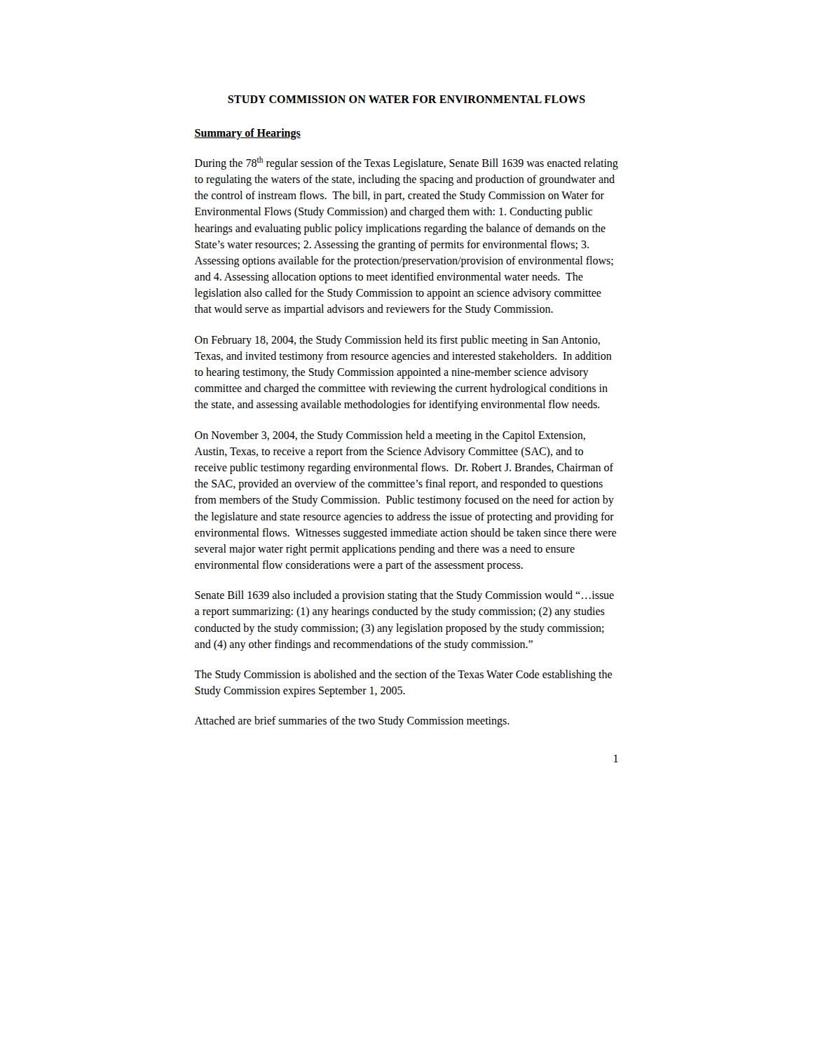STUDY COMMISSION ON WATER FOR ENVIRONMENTAL FLOWS
Summary of Hearings
During the 78th regular session of the Texas Legislature, Senate Bill 1639 was enacted relating to regulating the waters of the state, including the spacing and production of groundwater and the control of instream flows. The bill, in part, created the Study Commission on Water for Environmental Flows (Study Commission) and charged them with: 1. Conducting public hearings and evaluating public policy implications regarding the balance of demands on the State’s water resources; 2. Assessing the granting of permits for environmental flows; 3. Assessing options available for the protection/preservation/provision of environmental flows; and 4. Assessing allocation options to meet identified environmental water needs. The legislation also called for the Study Commission to appoint an science advisory committee that would serve as impartial advisors and reviewers for the Study Commission.
On February 18, 2004, the Study Commission held its first public meeting in San Antonio, Texas, and invited testimony from resource agencies and interested stakeholders. In addition to hearing testimony, the Study Commission appointed a nine-member science advisory committee and charged the committee with reviewing the current hydrological conditions in the state, and assessing available methodologies for identifying environmental flow needs.
On November 3, 2004, the Study Commission held a meeting in the Capitol Extension, Austin, Texas, to receive a report from the Science Advisory Committee (SAC), and to receive public testimony regarding environmental flows. Dr. Robert J. Brandes, Chairman of the SAC, provided an overview of the committee’s final report, and responded to questions from members of the Study Commission. Public testimony focused on the need for action by the legislature and state resource agencies to address the issue of protecting and providing for environmental flows. Witnesses suggested immediate action should be taken since there were several major water right permit applications pending and there was a need to ensure environmental flow considerations were a part of the assessment process.
Senate Bill 1639 also included a provision stating that the Study Commission would “…issue a report summarizing: (1) any hearings conducted by the study commission; (2) any studies conducted by the study commission; (3) any legislation proposed by the study commission; and (4) any other findings and recommendations of the study commission.”
The Study Commission is abolished and the section of the Texas Water Code establishing the Study Commission expires September 1, 2005.
Attached are brief summaries of the two Study Commission meetings.
1